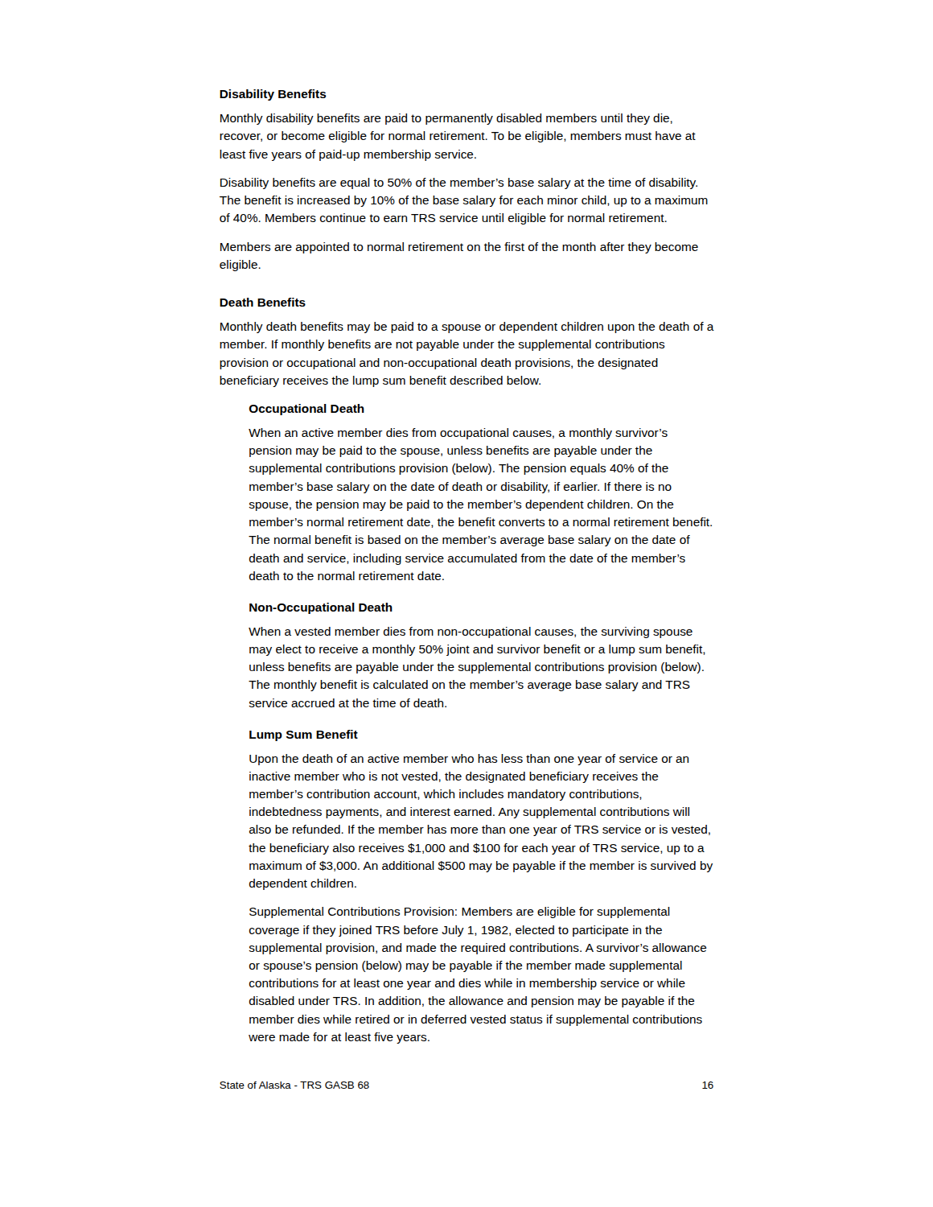Disability Benefits
Monthly disability benefits are paid to permanently disabled members until they die, recover, or become eligible for normal retirement. To be eligible, members must have at least five years of paid-up membership service.
Disability benefits are equal to 50% of the member’s base salary at the time of disability. The benefit is increased by 10% of the base salary for each minor child, up to a maximum of 40%. Members continue to earn TRS service until eligible for normal retirement.
Members are appointed to normal retirement on the first of the month after they become eligible.
Death Benefits
Monthly death benefits may be paid to a spouse or dependent children upon the death of a member. If monthly benefits are not payable under the supplemental contributions provision or occupational and non-occupational death provisions, the designated beneficiary receives the lump sum benefit described below.
Occupational Death
When an active member dies from occupational causes, a monthly survivor’s pension may be paid to the spouse, unless benefits are payable under the supplemental contributions provision (below). The pension equals 40% of the member’s base salary on the date of death or disability, if earlier. If there is no spouse, the pension may be paid to the member’s dependent children. On the member’s normal retirement date, the benefit converts to a normal retirement benefit. The normal benefit is based on the member’s average base salary on the date of death and service, including service accumulated from the date of the member’s death to the normal retirement date.
Non-Occupational Death
When a vested member dies from non-occupational causes, the surviving spouse may elect to receive a monthly 50% joint and survivor benefit or a lump sum benefit, unless benefits are payable under the supplemental contributions provision (below). The monthly benefit is calculated on the member’s average base salary and TRS service accrued at the time of death.
Lump Sum Benefit
Upon the death of an active member who has less than one year of service or an inactive member who is not vested, the designated beneficiary receives the member’s contribution account, which includes mandatory contributions, indebtedness payments, and interest earned. Any supplemental contributions will also be refunded. If the member has more than one year of TRS service or is vested, the beneficiary also receives $1,000 and $100 for each year of TRS service, up to a maximum of $3,000. An additional $500 may be payable if the member is survived by dependent children.
Supplemental Contributions Provision: Members are eligible for supplemental coverage if they joined TRS before July 1, 1982, elected to participate in the supplemental provision, and made the required contributions. A survivor’s allowance or spouse’s pension (below) may be payable if the member made supplemental contributions for at least one year and dies while in membership service or while disabled under TRS. In addition, the allowance and pension may be payable if the member dies while retired or in deferred vested status if supplemental contributions were made for at least five years.
State of Alaska - TRS GASB 68 16